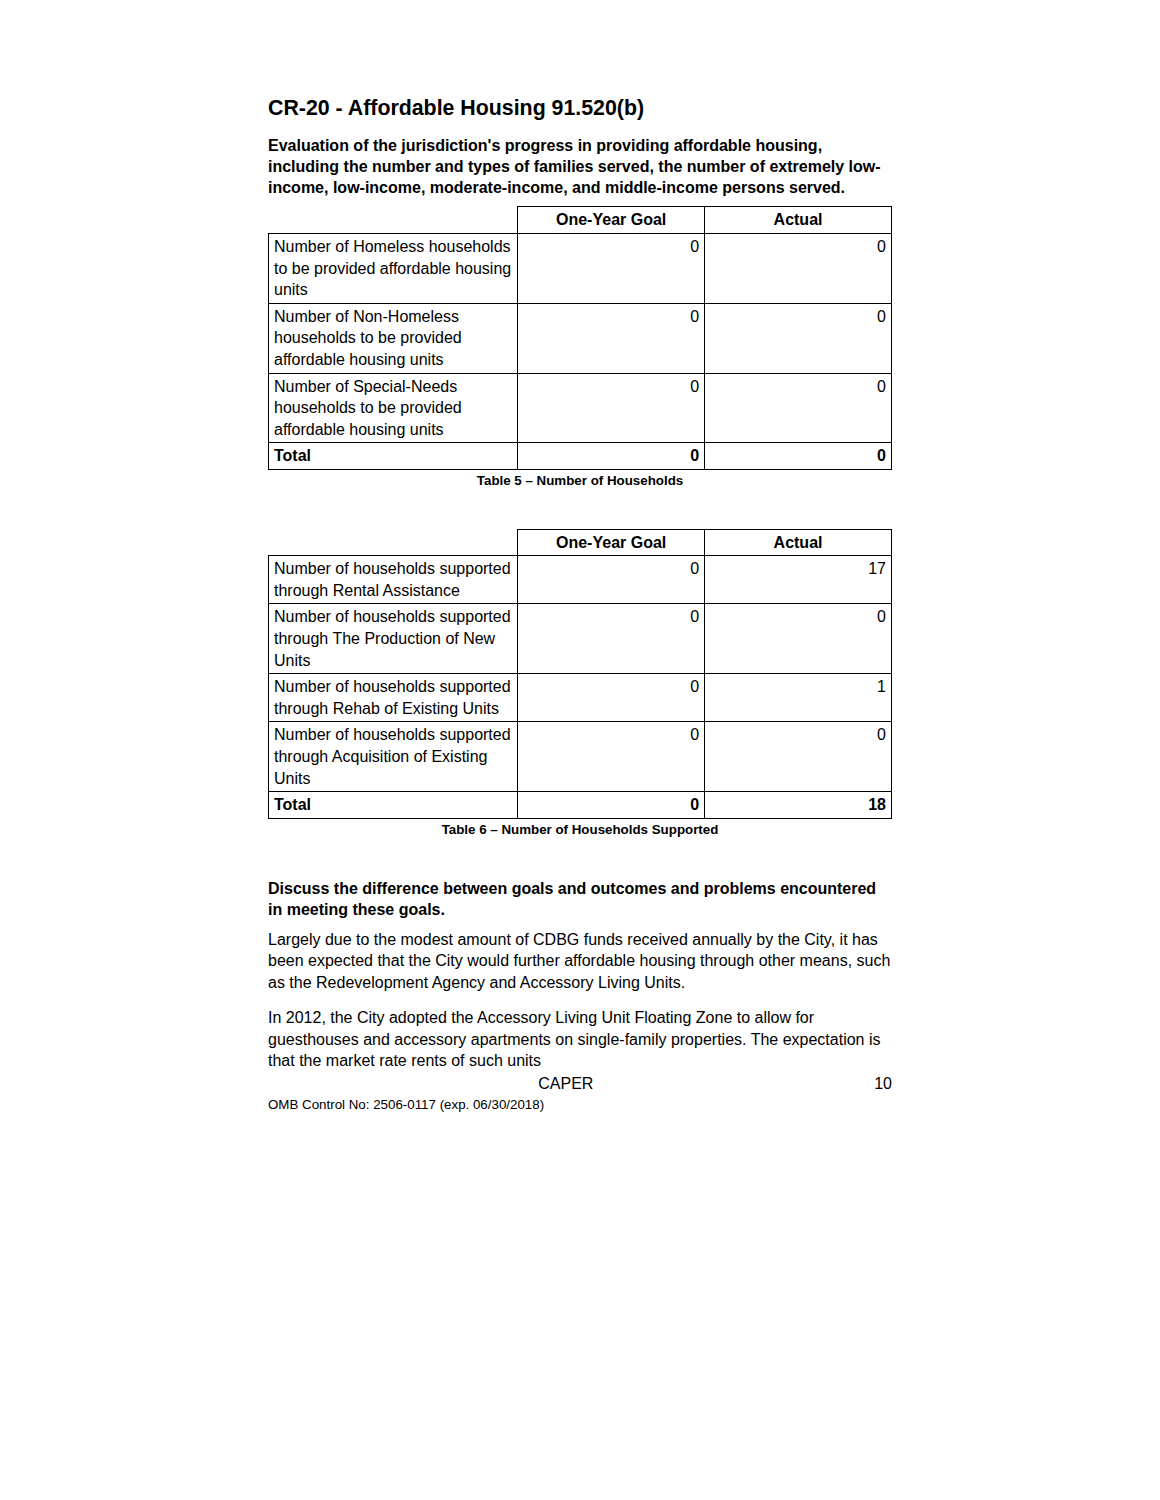CR-20 - Affordable Housing 91.520(b)
Evaluation of the jurisdiction's progress in providing affordable housing, including the number and types of families served, the number of extremely low-income, low-income, moderate-income, and middle-income persons served.
| | One-Year Goal | Actual |
| --- | --- | --- |
| Number of Homeless households to be provided affordable housing units | 0 | 0 |
| Number of Non-Homeless households to be provided affordable housing units | 0 | 0 |
| Number of Special-Needs households to be provided affordable housing units | 0 | 0 |
| Total | 0 | 0 |
Table 5 – Number of Households
| | One-Year Goal | Actual |
| --- | --- | --- |
| Number of households supported through Rental Assistance | 0 | 17 |
| Number of households supported through The Production of New Units | 0 | 0 |
| Number of households supported through Rehab of Existing Units | 0 | 1 |
| Number of households supported through Acquisition of Existing Units | 0 | 0 |
| Total | 0 | 18 |
Table 6 – Number of Households Supported
Discuss the difference between goals and outcomes and problems encountered in meeting these goals.
Largely due to the modest amount of CDBG funds received annually by the City, it has been expected that the City would further affordable housing through other means, such as the Redevelopment Agency and Accessory Living Units.
In 2012, the City adopted the Accessory Living Unit Floating Zone to allow for guesthouses and accessory apartments on single-family properties. The expectation is that the market rate rents of such units
CAPER
10
OMB Control No: 2506-0117 (exp. 06/30/2018)